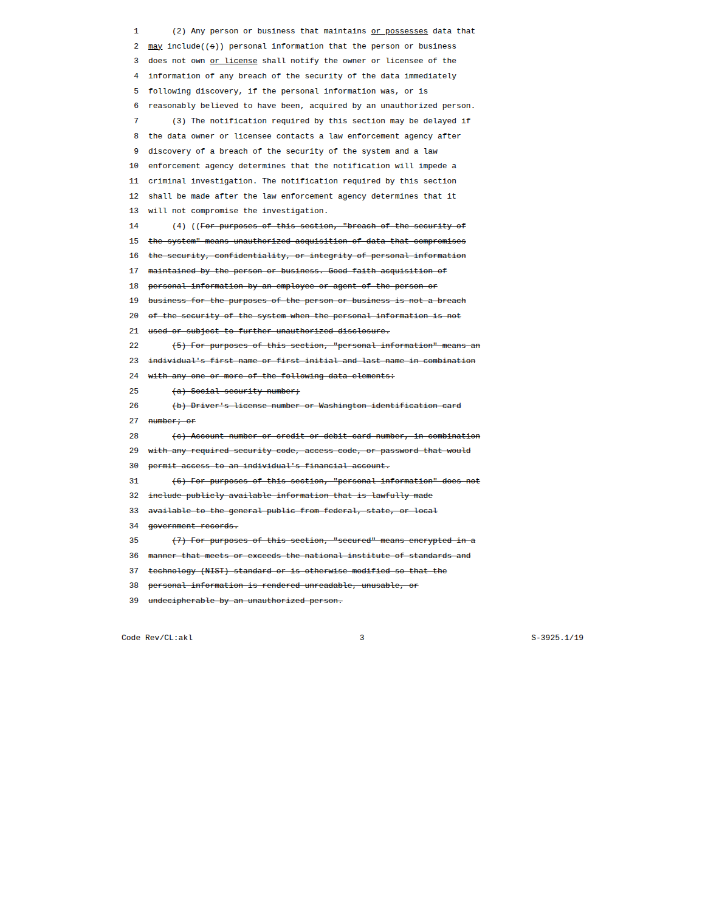(2) Any person or business that maintains or possesses data that
may include((s)) personal information that the person or business
does not own or license shall notify the owner or licensee of the
information of any breach of the security of the data immediately
following discovery, if the personal information was, or is
reasonably believed to have been, acquired by an unauthorized person.
(3) The notification required by this section may be delayed if
the data owner or licensee contacts a law enforcement agency after
discovery of a breach of the security of the system and a law
enforcement agency determines that the notification will impede a
criminal investigation. The notification required by this section
shall be made after the law enforcement agency determines that it
will not compromise the investigation.
(4) ((For purposes of this section, "breach of the security of
the system" means unauthorized acquisition of data that compromises
the security, confidentiality, or integrity of personal information
maintained by the person or business. Good faith acquisition of
personal information by an employee or agent of the person or
business for the purposes of the person or business is not a breach
of the security of the system when the personal information is not
used or subject to further unauthorized disclosure.
(5) For purposes of this section, "personal information" means an
individual's first name or first initial and last name in combination
with any one or more of the following data elements:
(a) Social security number;
(b) Driver's license number or Washington identification card
number; or
(c) Account number or credit or debit card number, in combination
with any required security code, access code, or password that would
permit access to an individual's financial account.
(6) For purposes of this section, "personal information" does not
include publicly available information that is lawfully made
available to the general public from federal, state, or local
government records.
(7) For purposes of this section, "secured" means encrypted in a
manner that meets or exceeds the national institute of standards and
technology (NIST) standard or is otherwise modified so that the
personal information is rendered unreadable, unusable, or
undecipherable by an unauthorized person.
Code Rev/CL:akl
3
S-3925.1/19